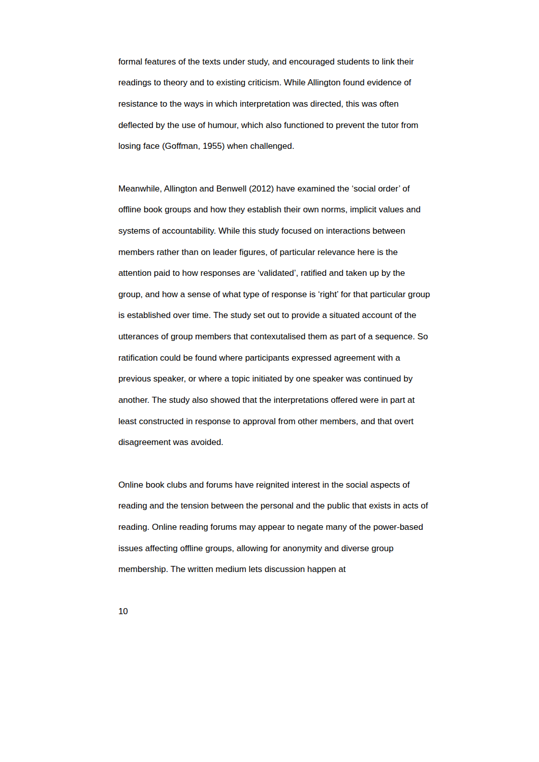formal features of the texts under study, and encouraged students to link their readings to theory and to existing criticism. While Allington found evidence of resistance to the ways in which interpretation was directed, this was often deflected by the use of humour, which also functioned to prevent the tutor from losing face (Goffman, 1955) when challenged.
Meanwhile, Allington and Benwell (2012) have examined the ‘social order’ of offline book groups and how they establish their own norms, implicit values and systems of accountability. While this study focused on interactions between members rather than on leader figures, of particular relevance here is the attention paid to how responses are ‘validated’, ratified and taken up by the group, and how a sense of what type of response is ‘right’ for that particular group is established over time. The study set out to provide a situated account of the utterances of group members that contexutalised them as part of a sequence. So ratification could be found where participants expressed agreement with a previous speaker, or where a topic initiated by one speaker was continued by another. The study also showed that the interpretations offered were in part at least constructed in response to approval from other members, and that overt disagreement was avoided.
Online book clubs and forums have reignited interest in the social aspects of reading and the tension between the personal and the public that exists in acts of reading. Online reading forums may appear to negate many of the power-based issues affecting offline groups, allowing for anonymity and diverse group membership. The written medium lets discussion happen at
10